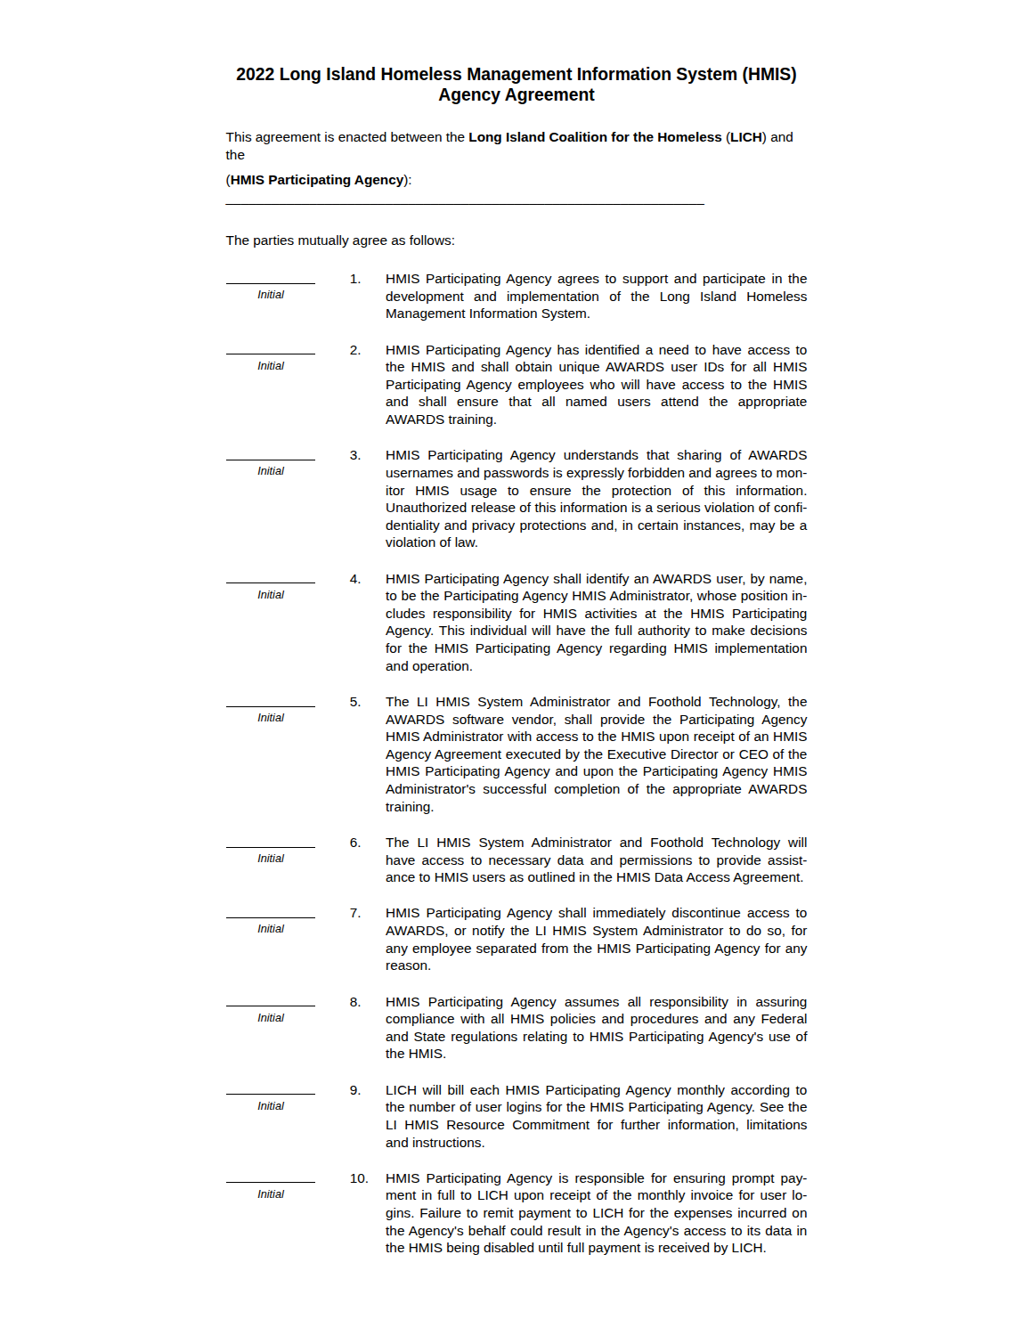2022 Long Island Homeless Management Information System (HMIS) Agency Agreement
This agreement is enacted between the Long Island Coalition for the Homeless (LICH) and the
(HMIS Participating Agency): _______________________________________________________________
The parties mutually agree as follows:
| Initial | 1. | HMIS Participating Agency agrees to support and participate in the development and implementation of the Long Island Homeless Management Information System. |
| Initial | 2. | HMIS Participating Agency has identified a need to have access to the HMIS and shall obtain unique AWARDS user IDs for all HMIS Participating Agency employees who will have access to the HMIS and shall ensure that all named users attend the appropriate AWARDS training. |
| Initial | 3. | HMIS Participating Agency understands that sharing of AWARDS usernames and passwords is expressly forbidden and agrees to monitor HMIS usage to ensure the protection of this information. Unauthorized release of this information is a serious violation of confidentiality and privacy protections and, in certain instances, may be a violation of law. |
| Initial | 4. | HMIS Participating Agency shall identify an AWARDS user, by name, to be the Participating Agency HMIS Administrator, whose position includes responsibility for HMIS activities at the HMIS Participating Agency. This individual will have the full authority to make decisions for the HMIS Participating Agency regarding HMIS implementation and operation. |
| Initial | 5. | The LI HMIS System Administrator and Foothold Technology, the AWARDS software vendor, shall provide the Participating Agency HMIS Administrator with access to the HMIS upon receipt of an HMIS Agency Agreement executed by the Executive Director or CEO of the HMIS Participating Agency and upon the Participating Agency HMIS Administrator's successful completion of the appropriate AWARDS training. |
| Initial | 6. | The LI HMIS System Administrator and Foothold Technology will have access to necessary data and permissions to provide assistance to HMIS users as outlined in the HMIS Data Access Agreement. |
| Initial | 7. | HMIS Participating Agency shall immediately discontinue access to AWARDS, or notify the LI HMIS System Administrator to do so, for any employee separated from the HMIS Participating Agency for any reason. |
| Initial | 8. | HMIS Participating Agency assumes all responsibility in assuring compliance with all HMIS policies and procedures and any Federal and State regulations relating to HMIS Participating Agency's use of the HMIS. |
| Initial | 9. | LICH will bill each HMIS Participating Agency monthly according to the number of user logins for the HMIS Participating Agency. See the LI HMIS Resource Commitment for further information, limitations and instructions. |
| Initial | 10. | HMIS Participating Agency is responsible for ensuring prompt payment in full to LICH upon receipt of the monthly invoice for user logins. Failure to remit payment to LICH for the expenses incurred on the Agency's behalf could result in the Agency's access to its data in the HMIS being disabled until full payment is received by LICH. |